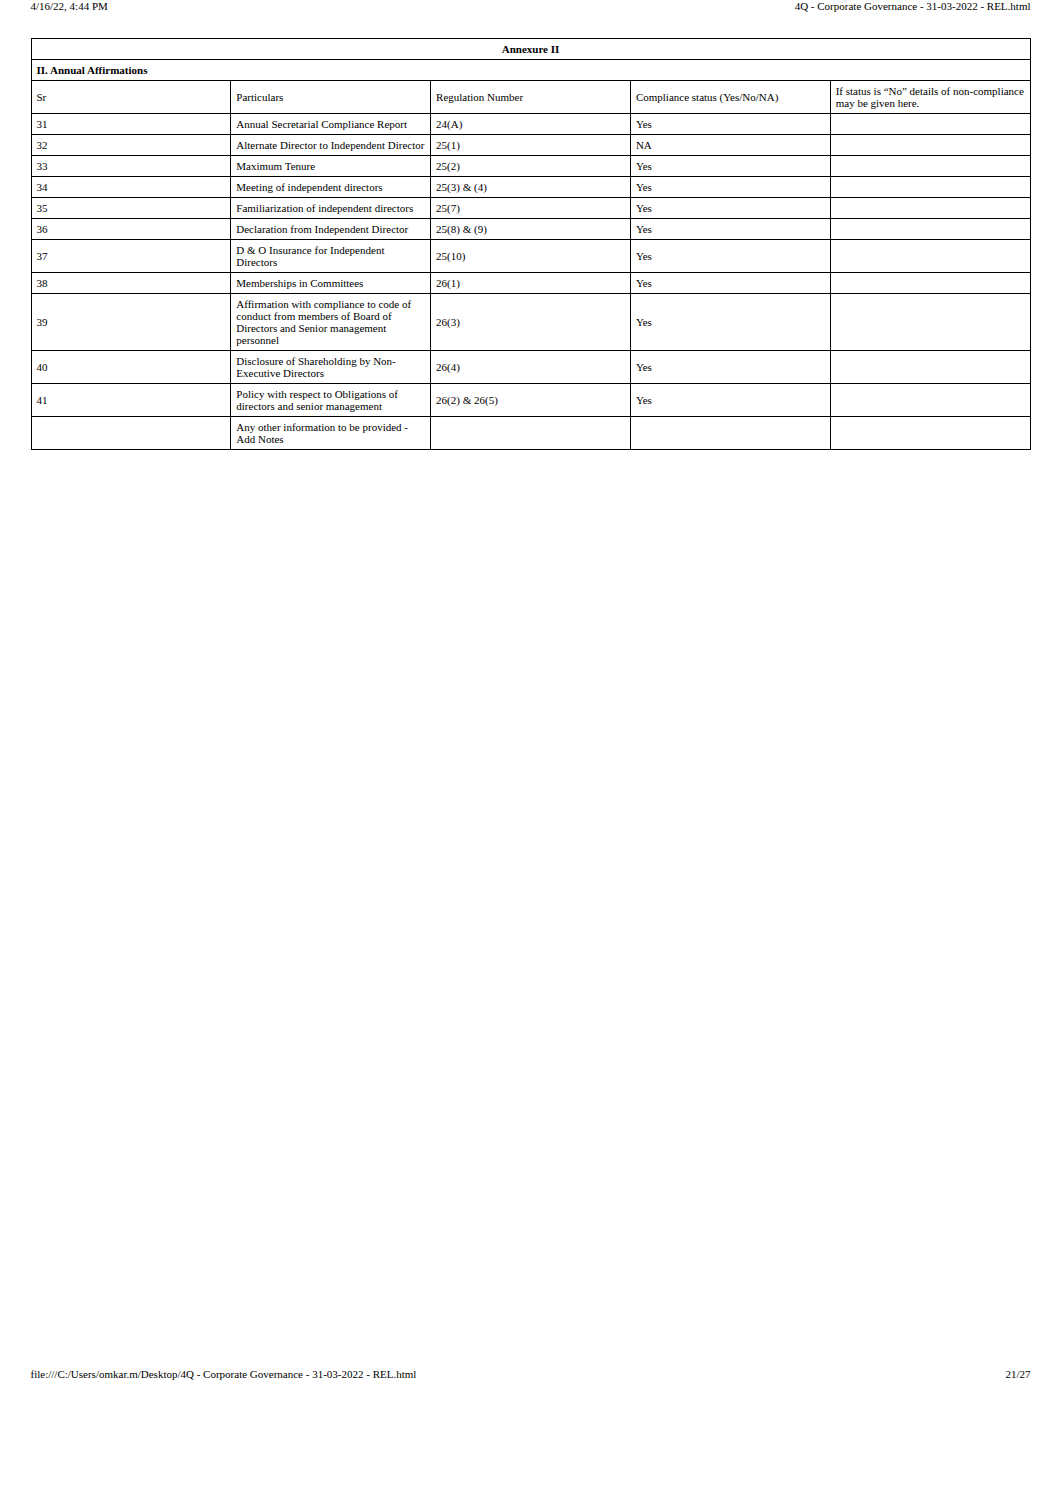4/16/22, 4:44 PM
4Q - Corporate Governance - 31-03-2022 - REL.html
| Annexure II |
| II. Annual Affirmations |
| Sr | Particulars | Regulation Number | Compliance status (Yes/No/NA) | If status is “No” details of non-compliance may be given here. |
| 31 | Annual Secretarial Compliance Report | 24(A) | Yes | |
| 32 | Alternate Director to Independent Director | 25(1) | NA | |
| 33 | Maximum Tenure | 25(2) | Yes | |
| 34 | Meeting of independent directors | 25(3) & (4) | Yes | |
| 35 | Familiarization of independent directors | 25(7) | Yes | |
| 36 | Declaration from Independent Director | 25(8) & (9) | Yes | |
| 37 | D & O Insurance for Independent Directors | 25(10) | Yes | |
| 38 | Memberships in Committees | 26(1) | Yes | |
| 39 | Affirmation with compliance to code of conduct from members of Board of Directors and Senior management personnel | 26(3) | Yes | |
| 40 | Disclosure of Shareholding by Non-Executive Directors | 26(4) | Yes | |
| 41 | Policy with respect to Obligations of directors and senior management | 26(2) & 26(5) | Yes | |
| | Any other information to be provided - Add Notes | | | |
file:///C:/Users/omkar.m/Desktop/4Q - Corporate Governance - 31-03-2022 - REL.html
21/27